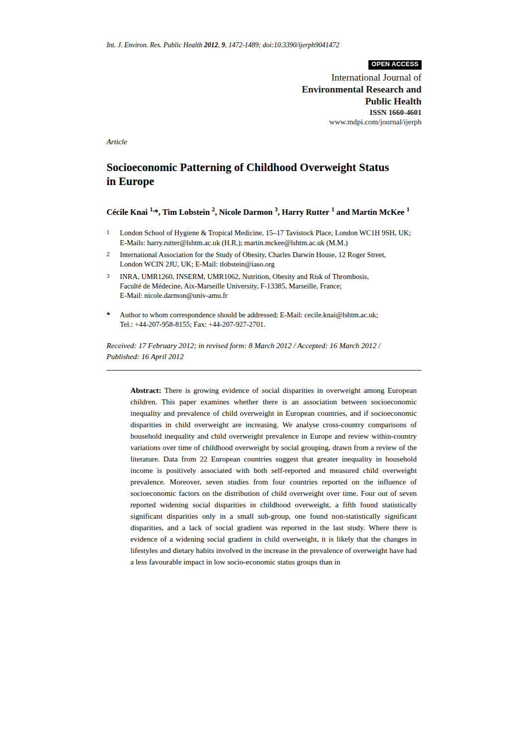Int. J. Environ. Res. Public Health 2012, 9, 1472-1489; doi:10.3390/ijerph9041472
OPEN ACCESS
International Journal of
Environmental Research and
Public Health
ISSN 1660-4601
www.mdpi.com/journal/ijerph
Article
Socioeconomic Patterning of Childhood Overweight Status
in Europe
Cécile Knai 1,*, Tim Lobstein 2, Nicole Darmon 3, Harry Rutter 1 and Martin McKee 1
1
London School of Hygiene & Tropical Medicine, 15–17 Tavistock Place, London WC1H 9SH, UK;
E-Mails: harry.rutter@lshtm.ac.uk (H.R.); martin.mckee@lshtm.ac.uk (M.M.)
2
International Association for the Study of Obesity, Charles Darwin House, 12 Roger Street,
London WCIN 2JU, UK; E-Mail: tlobstein@iaso.org
3
INRA, UMR1260, INSERM, UMR1062, Nutrition, Obesity and Risk of Thrombosis,
Faculté de Médecine, Aix-Marseille University, F-13385, Marseille, France;
E-Mail: nicole.darmon@univ-amu.fr
*
Author to whom correspondence should be addressed; E-Mail: cecile.knai@lshtm.ac.uk;
Tel.: +44-207-958-8155; Fax: +44-207-927-2701.
Received: 17 February 2012; in revised form: 8 March 2012 / Accepted: 16 March 2012 /
Published: 16 April 2012
Abstract: There is growing evidence of social disparities in overweight among European children. This paper examines whether there is an association between socioeconomic inequality and prevalence of child overweight in European countries, and if socioeconomic disparities in child overweight are increasing. We analyse cross-country comparisons of household inequality and child overweight prevalence in Europe and review within-country variations over time of childhood overweight by social grouping, drawn from a review of the literature. Data from 22 European countries suggest that greater inequality in household income is positively associated with both self-reported and measured child overweight prevalence. Moreover, seven studies from four countries reported on the influence of socioeconomic factors on the distribution of child overweight over time. Four out of seven reported widening social disparities in childhood overweight, a fifth found statistically significant disparities only in a small sub-group, one found non-statistically significant disparities, and a lack of social gradient was reported in the last study. Where there is evidence of a widening social gradient in child overweight, it is likely that the changes in lifestyles and dietary habits involved in the increase in the prevalence of overweight have had a less favourable impact in low socio-economic status groups than in